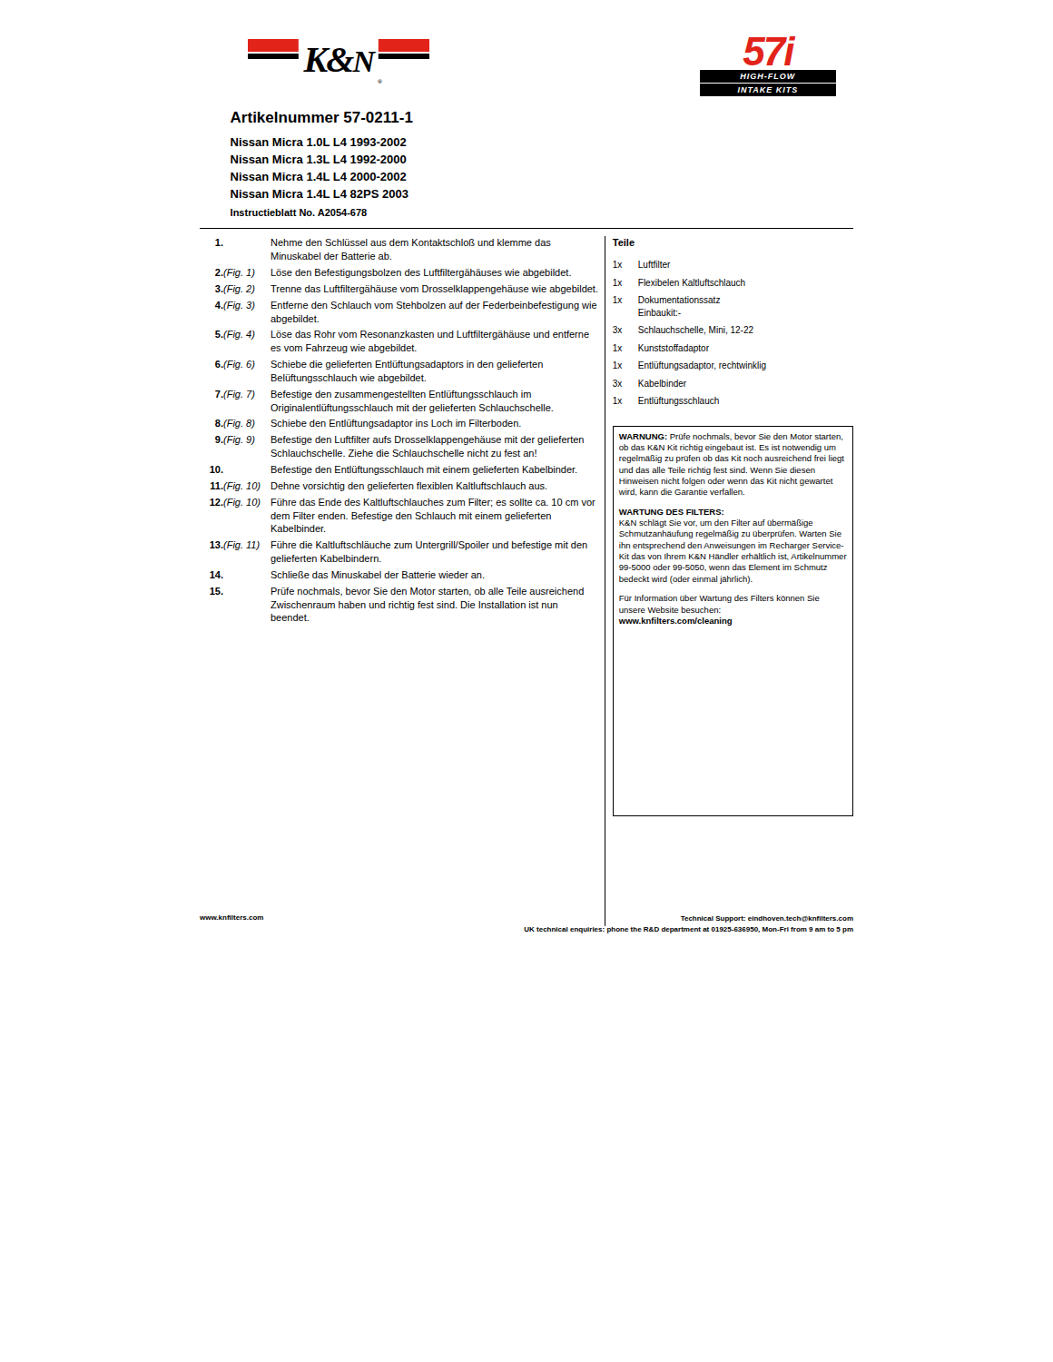K&N®
57i
HIGH-FLOW
INTAKE KITS
Artikelnummer 57-0211-1
Nissan Micra 1.0L L4 1993-2002
Nissan Micra 1.3L L4 1992-2000
Nissan Micra 1.4L L4 2000-2002
Nissan Micra 1.4L L4 82PS 2003
Instructieblatt No. A2054-678
| 1. | | Nehme den Schlüssel aus dem Kontaktschloß und klemme das Minuskabel der Batterie ab. |
| 2. | (Fig. 1) | Löse den Befestigungsbolzen des Luftfiltergähäuses wie abgebildet. |
| 3. | (Fig. 2) | Trenne das Luftfiltergähäuse vom Drosselklappengehäuse wie abgebildet. |
| 4. | (Fig. 3) | Entferne den Schlauch vom Stehbolzen auf der Federbeinbefestigung wie abgebildet. |
| 5. | (Fig. 4) | Löse das Rohr vom Resonanzkasten und Luftfiltergähäuse und entferne es vom Fahrzeug wie abgebildet. |
| 6. | (Fig. 6) | Schiebe die gelieferten Entlüftungsadaptors in den gelieferten Belüftungsschlauch wie abgebildet. |
| 7. | (Fig. 7) | Befestige den zusammengestellten Entlüftungsschlauch im Originalentlüftungsschlauch mit der gelieferten Schlauchschelle. |
| 8. | (Fig. 8) | Schiebe den Entlüftungsadaptor ins Loch im Filterboden. |
| 9. | (Fig. 9) | Befestige den Luftfilter aufs Drosselklappengehäuse mit der gelieferten Schlauchschelle. Ziehe die Schlauchschelle nicht zu fest an! |
| 10. | | Befestige den Entlüftungsschlauch mit einem gelieferten Kabelbinder. |
| 11. | (Fig. 10) | Dehne vorsichtig den gelieferten flexiblen Kaltluftschlauch aus. |
| 12. | (Fig. 10) | Führe das Ende des Kaltluftschlauches zum Filter; es sollte ca. 10 cm vor dem Filter enden. Befestige den Schlauch mit einem gelieferten Kabelbinder. |
| 13. | (Fig. 11) | Führe die Kaltluftschläuche zum Untergrill/Spoiler und befestige mit den gelieferten Kabelbindern. |
| 14. | | Schließe das Minuskabel der Batterie wieder an. |
| 15. | | Prüfe nochmals, bevor Sie den Motor starten, ob alle Teile ausreichend Zwischenraum haben und richtig fest sind. Die Installation ist nun beendet. |
Teile
| 1x | Luftfilter |
| 1x | Flexibelen Kaltluftschlauch |
| 1x | Dokumentationssatz Einbaukit:- |
| 3x | Schlauchschelle, Mini, 12-22 |
| 1x | Kunststoffadaptor |
| 1x | Entlüftungsadaptor, rechtwinklig |
| 3x | Kabelbinder |
| 1x | Entlüftungsschlauch |
WARNUNG: Prüfe nochmals, bevor Sie den Motor starten, ob das K&N Kit richtig eingebaut ist. Es ist notwendig um regelmäßig zu prüfen ob das Kit noch ausreichend frei liegt und das alle Teile richtig fest sind. Wenn Sie diesen Hinweisen nicht folgen oder wenn das Kit nicht gewartet wird, kann die Garantie verfallen.
WARTUNG DES FILTERS:
K&N schlägt Sie vor, um den Filter auf übermäßige Schmutzanhäufung regelmäßig zu überprüfen. Warten Sie ihn entsprechend den Anweisungen im Recharger Service-Kit das von Ihrem K&N Händler erhältlich ist, Artikelnummer 99-5000 oder 99-5050, wenn das Element im Schmutz bedeckt wird (oder einmal jährlich).
Für Information über Wartung des Filters können Sie unsere Website besuchen:
www.knfilters.com/cleaning
www.knfilters.com
Technical Support: eindhoven.tech@knfilters.com
UK technical enquiries: phone the R&D department at 01925-636950, Mon-Fri from 9 am to 5 pm